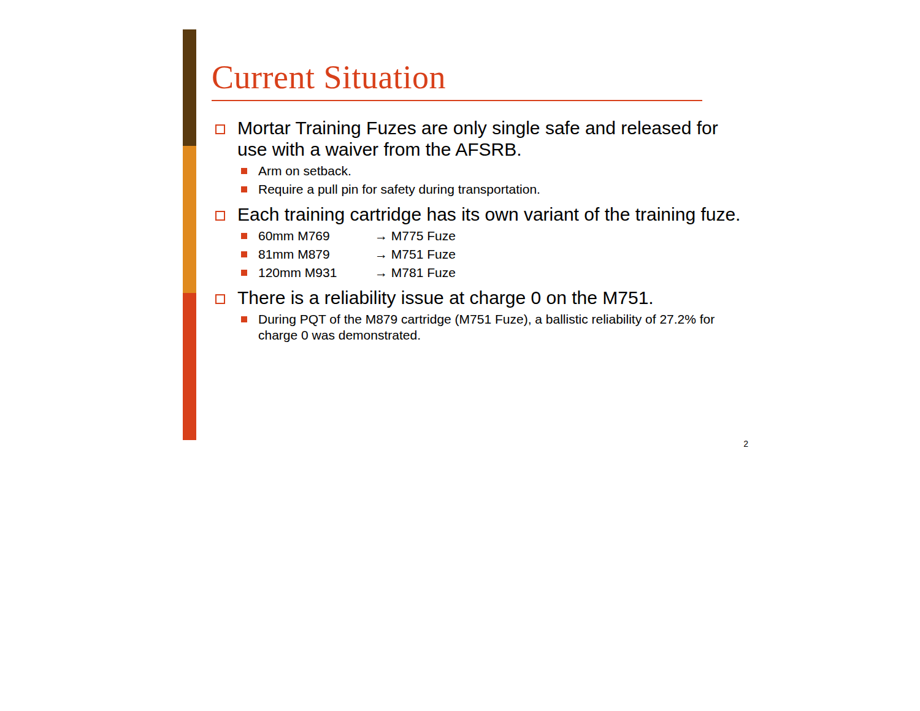Current Situation
Mortar Training Fuzes are only single safe and released for use with a waiver from the AFSRB.
Arm on setback.
Require a pull pin for safety during transportation.
Each training cartridge has its own variant of the training fuze.
60mm M769→ M775 Fuze
81mm M879→ M751 Fuze
120mm M931→ M781 Fuze
There is a reliability issue at charge 0 on the M751.
During PQT of the M879 cartridge (M751 Fuze), a ballistic reliability of 27.2% for charge 0 was demonstrated.
2